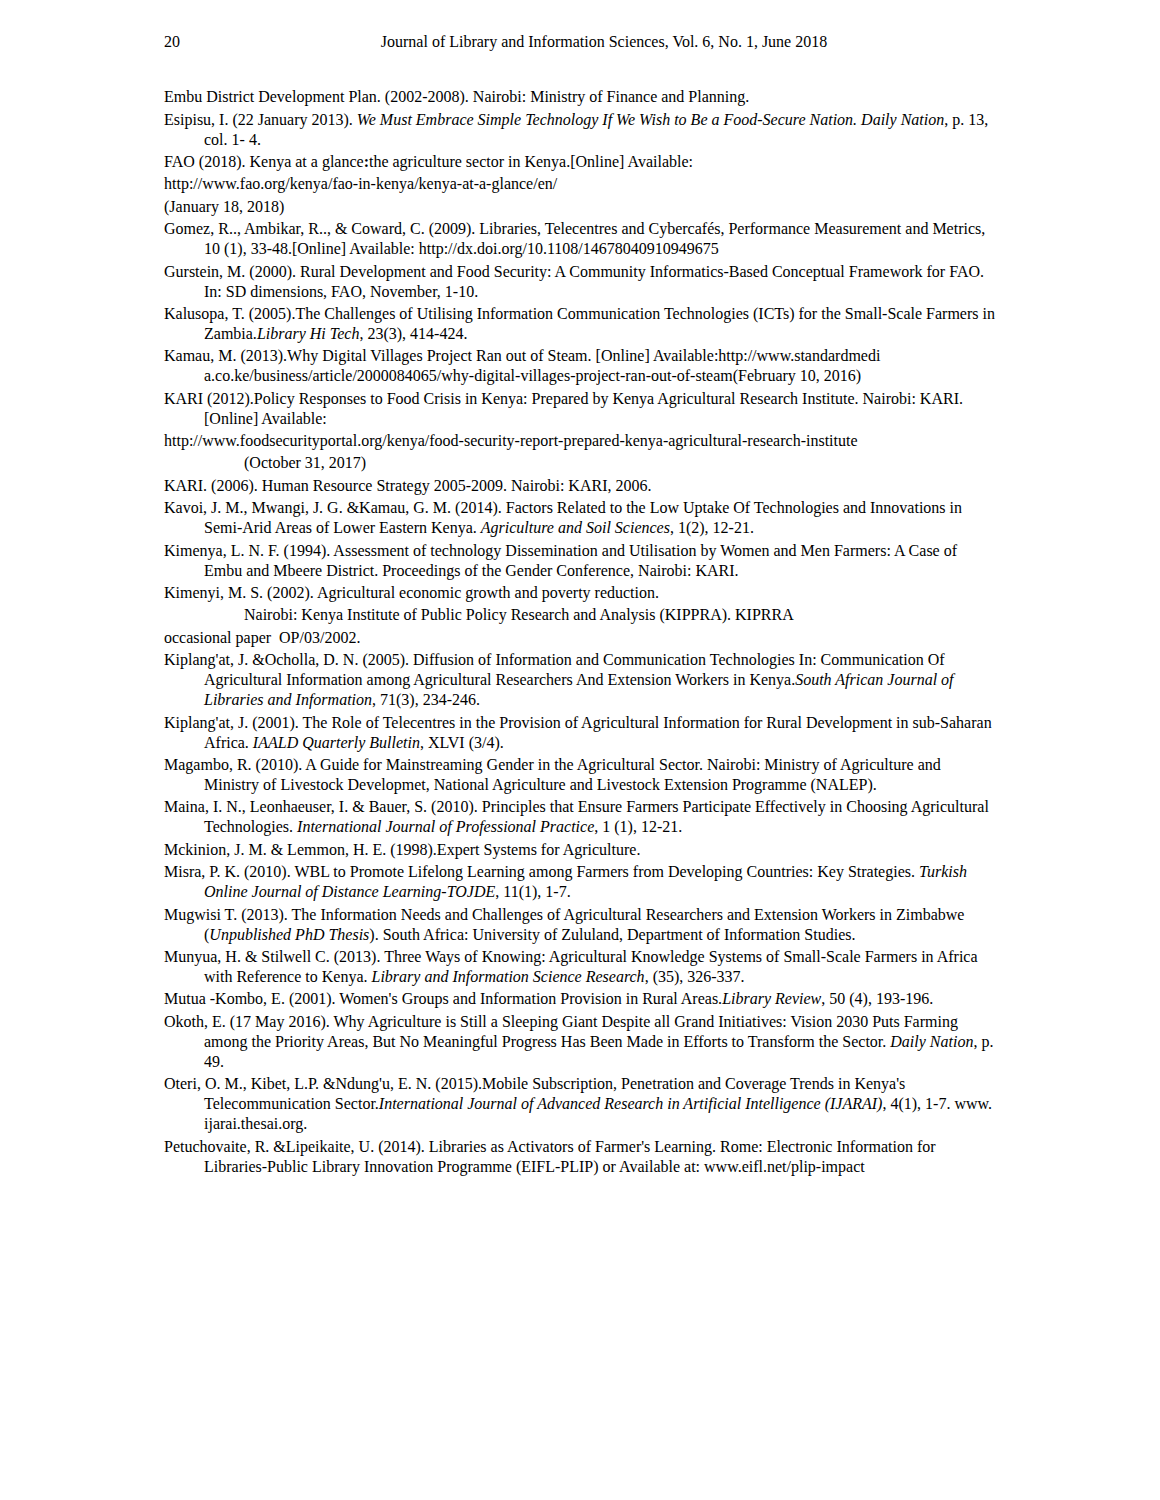20 Journal of Library and Information Sciences, Vol. 6, No. 1, June 2018
Embu District Development Plan. (2002-2008). Nairobi: Ministry of Finance and Planning.
Esipisu, I. (22 January 2013). We Must Embrace Simple Technology If We Wish to Be a Food-Secure Nation. Daily Nation, p. 13, col. 1- 4.
FAO (2018). Kenya at a glance: the agriculture sector in Kenya.[Online] Available:
http://www.fao.org/kenya/fao-in-kenya/kenya-at-a-glance/en/
(January 18, 2018)
Gomez, R.., Ambikar, R.., & Coward, C. (2009). Libraries, Telecentres and Cybercafés, Performance Measurement and Metrics, 10 (1), 33-48.[Online] Available: http://dx.doi.org/10.1108/14678040910949675
Gurstein, M. (2000). Rural Development and Food Security: A Community Informatics-Based Conceptual Framework for FAO. In: SD dimensions, FAO, November, 1-10.
Kalusopa, T. (2005).The Challenges of Utilising Information Communication Technologies (ICTs) for the Small-Scale Farmers in Zambia.Library Hi Tech, 23(3), 414-424.
Kamau, M. (2013).Why Digital Villages Project Ran out of Steam. [Online] Available:http://www.standardmedi a.co.ke/business/article/2000084065/why-digital-villages-project-ran-out-of-steam(February 10, 2016)
KARI (2012).Policy Responses to Food Crisis in Kenya: Prepared by Kenya Agricultural Research Institute. Nairobi: KARI.[Online] Available:
http://www.foodsecurityportal.org/kenya/food-security-report-prepared-kenya-agricultural-research-institute
(October 31, 2017)
KARI. (2006). Human Resource Strategy 2005-2009. Nairobi: KARI, 2006.
Kavoi, J. M., Mwangi, J. G. &Kamau, G. M. (2014). Factors Related to the Low Uptake Of Technologies and Innovations in Semi-Arid Areas of Lower Eastern Kenya. Agriculture and Soil Sciences, 1(2), 12-21.
Kimenya, L. N. F. (1994). Assessment of technology Dissemination and Utilisation by Women and Men Farmers: A Case of Embu and Mbeere District. Proceedings of the Gender Conference, Nairobi: KARI.
Kimenyi, M. S. (2002). Agricultural economic growth and poverty reduction.
Nairobi: Kenya Institute of Public Policy Research and Analysis (KIPPRA). KIPRRA
occasional paper OP/03/2002.
Kiplang'at, J. &Ocholla, D. N. (2005). Diffusion of Information and Communication Technologies In: Communication Of Agricultural Information among Agricultural Researchers And Extension Workers in Kenya.South African Journal of Libraries and Information, 71(3), 234-246.
Kiplang'at, J. (2001). The Role of Telecentres in the Provision of Agricultural Information for Rural Development in sub-Saharan Africa. IAALD Quarterly Bulletin, XLVI (3/4).
Magambo, R. (2010). A Guide for Mainstreaming Gender in the Agricultural Sector. Nairobi: Ministry of Agriculture and Ministry of Livestock Developmet, National Agriculture and Livestock Extension Programme (NALEP).
Maina, I. N., Leonhaeuser, I. & Bauer, S. (2010). Principles that Ensure Farmers Participate Effectively in Choosing Agricultural Technologies. International Journal of Professional Practice, 1 (1), 12-21.
Mckinion, J. M. & Lemmon, H. E. (1998).Expert Systems for Agriculture.
Misra, P. K. (2010). WBL to Promote Lifelong Learning among Farmers from Developing Countries: Key Strategies. Turkish Online Journal of Distance Learning-TOJDE, 11(1), 1-7.
Mugwisi T. (2013). The Information Needs and Challenges of Agricultural Researchers and Extension Workers in Zimbabwe (Unpublished PhD Thesis). South Africa: University of Zululand, Department of Information Studies.
Munyua, H. & Stilwell C. (2013). Three Ways of Knowing: Agricultural Knowledge Systems of Small-Scale Farmers in Africa with Reference to Kenya. Library and Information Science Research, (35), 326-337.
Mutua -Kombo, E. (2001). Women's Groups and Information Provision in Rural Areas.Library Review, 50 (4), 193-196.
Okoth, E. (17 May 2016). Why Agriculture is Still a Sleeping Giant Despite all Grand Initiatives: Vision 2030 Puts Farming among the Priority Areas, But No Meaningful Progress Has Been Made in Efforts to Transform the Sector. Daily Nation, p. 49.
Oteri, O. M., Kibet, L.P. &Ndung'u, E. N. (2015).Mobile Subscription, Penetration and Coverage Trends in Kenya's Telecommunication Sector.International Journal of Advanced Research in Artificial Intelligence (IJARAI), 4(1), 1-7. www.ijarai.thesai.org.
Petuchovaite, R. &Lipeikaite, U. (2014). Libraries as Activators of Farmer's Learning. Rome: Electronic Information for Libraries-Public Library Innovation Programme (EIFL-PLIP) or Available at: www.eifl.net/plip-impact